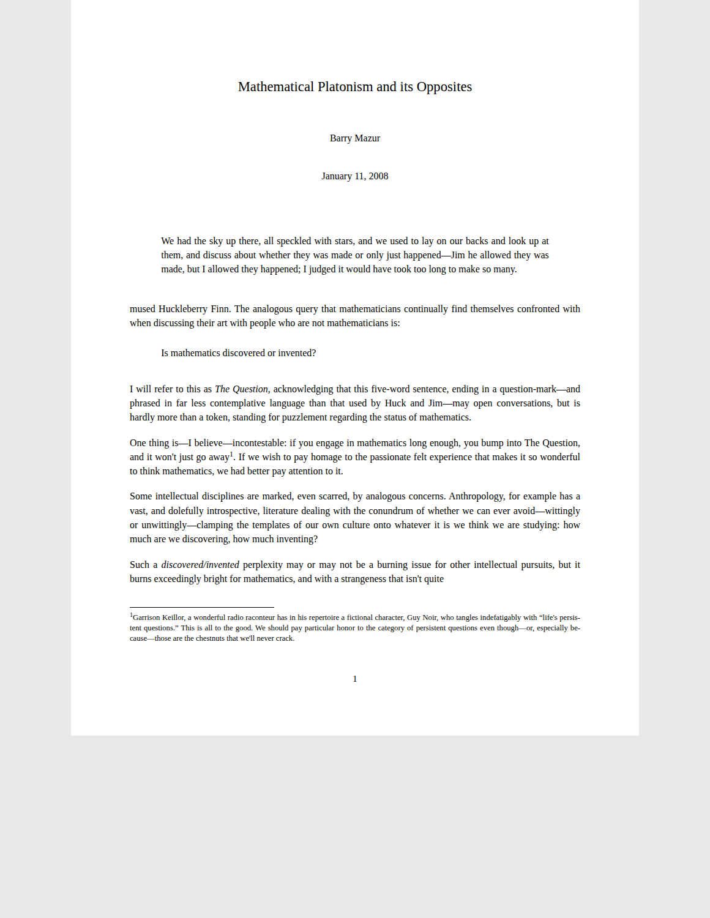Mathematical Platonism and its Opposites
Barry Mazur
January 11, 2008
We had the sky up there, all speckled with stars, and we used to lay on our backs and look up at them, and discuss about whether they was made or only just happened—Jim he allowed they was made, but I allowed they happened; I judged it would have took too long to make so many.
mused Huckleberry Finn. The analogous query that mathematicians continually find themselves confronted with when discussing their art with people who are not mathematicians is:
Is mathematics discovered or invented?
I will refer to this as The Question, acknowledging that this five-word sentence, ending in a question-mark—and phrased in far less contemplative language than that used by Huck and Jim—may open conversations, but is hardly more than a token, standing for puzzlement regarding the status of mathematics.
One thing is—I believe—incontestable: if you engage in mathematics long enough, you bump into The Question, and it won't just go away1. If we wish to pay homage to the passionate felt experience that makes it so wonderful to think mathematics, we had better pay attention to it.
Some intellectual disciplines are marked, even scarred, by analogous concerns. Anthropology, for example has a vast, and dolefully introspective, literature dealing with the conundrum of whether we can ever avoid—wittingly or unwittingly—clamping the templates of our own culture onto whatever it is we think we are studying: how much are we discovering, how much inventing?
Such a discovered/invented perplexity may or may not be a burning issue for other intellectual pursuits, but it burns exceedingly bright for mathematics, and with a strangeness that isn't quite
1Garrison Keillor, a wonderful radio raconteur has in his repertoire a fictional character, Guy Noir, who tangles indefatigably with “life's persistent questions.” This is all to the good. We should pay particular honor to the category of persistent questions even though—or, especially because—those are the chestnuts that we'll never crack.
1